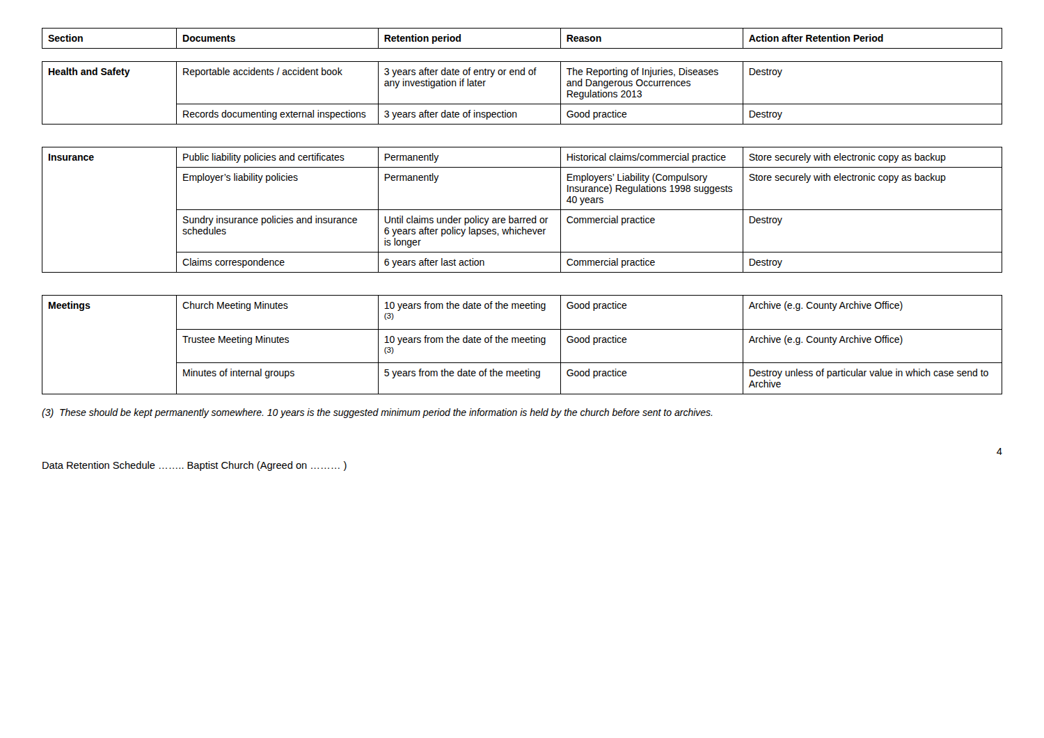| Section | Documents | Retention period | Reason | Action after Retention Period |
| --- | --- | --- | --- | --- |
| Health and Safety | Reportable accidents / accident book | 3 years after date of entry or end of any investigation if later | The Reporting of Injuries, Diseases and Dangerous Occurrences Regulations 2013 | Destroy |
| Records documenting external inspections | 3 years after date of inspection | Good practice | Destroy |
| Insurance | Public liability policies and certificates | Permanently | Historical claims/commercial practice | Store securely with electronic copy as backup |
| Employer’s liability policies | Permanently | Employers’ Liability (Compulsory Insurance) Regulations 1998 suggests 40 years | Store securely with electronic copy as backup |
| Sundry insurance policies and insurance schedules | Until claims under policy are barred or 6 years after policy lapses, whichever is longer | Commercial practice | Destroy |
| Claims correspondence | 6 years after last action | Commercial practice | Destroy |
| Meetings | Church Meeting Minutes | 10 years from the date of the meeting (3) | Good practice | Archive (e.g. County Archive Office) |
| Trustee Meeting Minutes | 10 years from the date of the meeting (3) | Good practice | Archive (e.g. County Archive Office) |
| Minutes of internal groups | 5 years from the date of the meeting | Good practice | Destroy unless of particular value in which case send to Archive |
(3) These should be kept permanently somewhere. 10 years is the suggested minimum period the information is held by the church before sent to archives.
4
Data Retention Schedule …….. Baptist Church (Agreed on ……… )